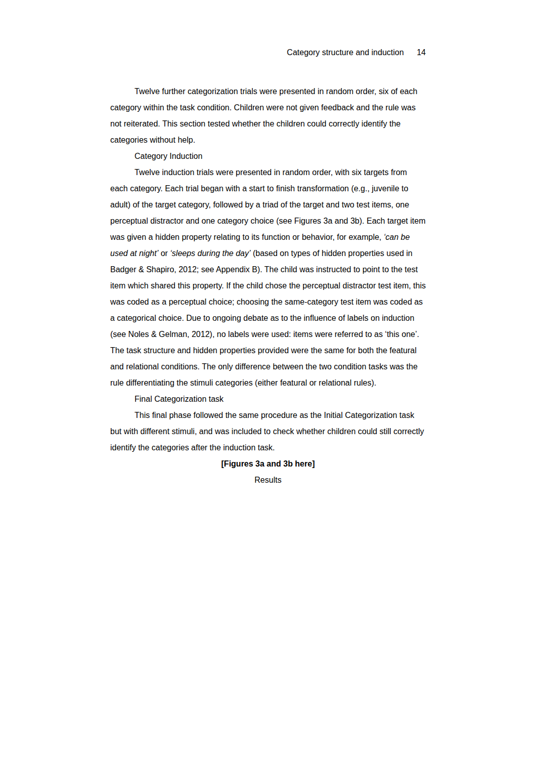Category structure and induction14
Twelve further categorization trials were presented in random order, six of each category within the task condition. Children were not given feedback and the rule was not reiterated. This section tested whether the children could correctly identify the categories without help.
Category Induction
Twelve induction trials were presented in random order, with six targets from each category. Each trial began with a start to finish transformation (e.g., juvenile to adult) of the target category, followed by a triad of the target and two test items, one perceptual distractor and one category choice (see Figures 3a and 3b). Each target item was given a hidden property relating to its function or behavior, for example, ‘can be used at night’ or ‘sleeps during the day’ (based on types of hidden properties used in Badger & Shapiro, 2012; see Appendix B). The child was instructed to point to the test item which shared this property. If the child chose the perceptual distractor test item, this was coded as a perceptual choice; choosing the same-category test item was coded as a categorical choice. Due to ongoing debate as to the influence of labels on induction (see Noles & Gelman, 2012), no labels were used: items were referred to as ‘this one’. The task structure and hidden properties provided were the same for both the featural and relational conditions. The only difference between the two condition tasks was the rule differentiating the stimuli categories (either featural or relational rules).
Final Categorization task
This final phase followed the same procedure as the Initial Categorization task but with different stimuli, and was included to check whether children could still correctly identify the categories after the induction task.
[Figures 3a and 3b here]
Results